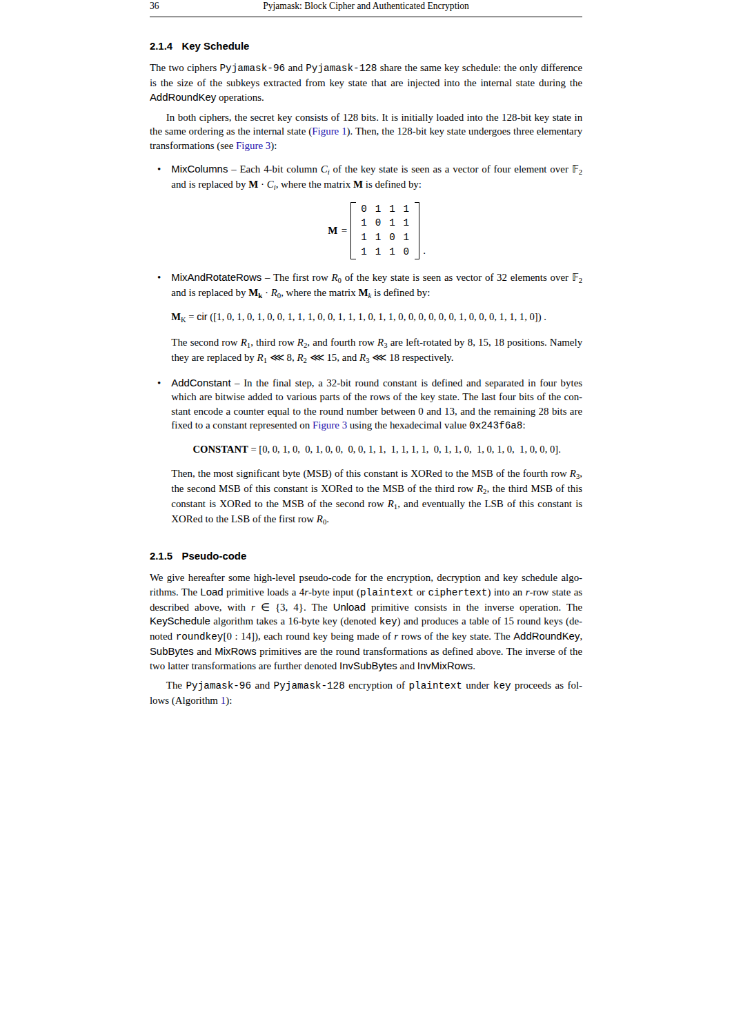36
Pyjamask: Block Cipher and Authenticated Encryption
2.1.4 Key Schedule
The two ciphers Pyjamask-96 and Pyjamask-128 share the same key schedule: the only difference is the size of the subkeys extracted from key state that are injected into the internal state during the AddRoundKey operations.
In both ciphers, the secret key consists of 128 bits. It is initially loaded into the 128-bit key state in the same ordering as the internal state (Figure 1). Then, the 128-bit key state undergoes three elementary transformations (see Figure 3):
MixColumns – Each 4-bit column Ci of the key state is seen as a vector of four element over 𝔽2 and is replaced by M · Ci, where the matrix M is defined by:
M =
| 0 | 1 | 1 | 1 |
| 1 | 0 | 1 | 1 |
| 1 | 1 | 0 | 1 |
| 1 | 1 | 1 | 0 |
.
MixAndRotateRows – The first row R0 of the key state is seen as vector of 32 elements over 𝔽2 and is replaced by Mk · R0, where the matrix Mk is defined by:
MK = cir ([1, 0, 1, 0, 1, 0, 0, 1, 1, 1, 0, 0, 1, 1, 1, 0, 1, 1, 0, 0, 0, 0, 0, 0, 1, 0, 0, 0, 1, 1, 1, 0]) .
The second row R1, third row R2, and fourth row R3 are left-rotated by 8, 15, 18 positions. Namely they are replaced by R1 ⋘ 8, R2 ⋘ 15, and R3 ⋘ 18 respectively.
AddConstant – In the final step, a 32-bit round constant is defined and separated in four bytes which are bitwise added to various parts of the rows of the key state. The last four bits of the constant encode a counter equal to the round number between 0 and 13, and the remaining 28 bits are fixed to a constant represented on Figure 3 using the hexadecimal value 0x243f6a8:
CONSTANT = [0, 0, 1, 0, 0, 1, 0, 0, 0, 0, 1, 1, 1, 1, 1, 1, 0, 1, 1, 0, 1, 0, 1, 0, 1, 0, 0, 0].
Then, the most significant byte (MSB) of this constant is XORed to the MSB of the fourth row R3, the second MSB of this constant is XORed to the MSB of the third row R2, the third MSB of this constant is XORed to the MSB of the second row R1, and eventually the LSB of this constant is XORed to the LSB of the first row R0.
2.1.5 Pseudo-code
We give hereafter some high-level pseudo-code for the encryption, decryption and key schedule algorithms. The Load primitive loads a 4r-byte input (plaintext or ciphertext) into an r-row state as described above, with r ∈ {3, 4}. The Unload primitive consists in the inverse operation. The KeySchedule algorithm takes a 16-byte key (denoted key) and produces a table of 15 round keys (denoted roundkey[0 : 14]), each round key being made of r rows of the key state. The AddRoundKey, SubBytes and MixRows primitives are the round transformations as defined above. The inverse of the two latter transformations are further denoted InvSubBytes and InvMixRows.
The Pyjamask-96 and Pyjamask-128 encryption of plaintext under key proceeds as follows (Algorithm 1):